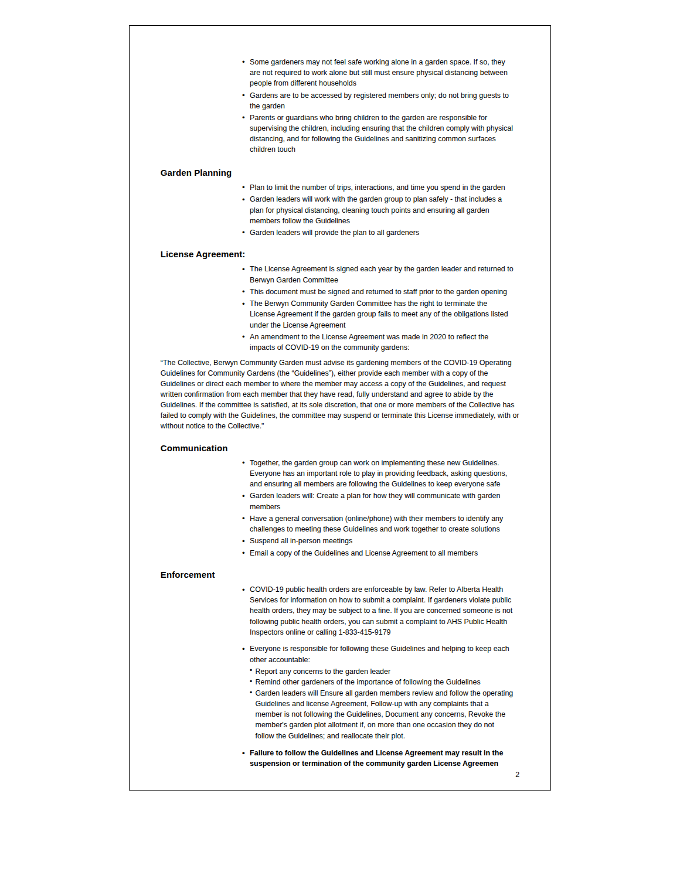Some gardeners may not feel safe working alone in a garden space. If so, they are not required to work alone but still must ensure physical distancing between people from different households
Gardens are to be accessed by registered members only; do not bring guests to the garden
Parents or guardians who bring children to the garden are responsible for supervising the children, including ensuring that the children comply with physical distancing, and for following the Guidelines and sanitizing common surfaces children touch
Garden Planning
Plan to limit the number of trips, interactions, and time you spend in the garden
Garden leaders will work with the garden group to plan safely - that includes a plan for physical distancing, cleaning touch points and ensuring all garden members follow the Guidelines
Garden leaders will provide the plan to all gardeners
License Agreement:
The License Agreement is signed each year by the garden leader and returned to Berwyn Garden Committee
This document must be signed and returned to staff prior to the garden opening
The Berwyn Community Garden Committee has the right to terminate the License Agreement if the garden group fails to meet any of the obligations listed under the License Agreement
An amendment to the License Agreement was made in 2020 to reflect the impacts of COVID-19 on the community gardens:
“The Collective, Berwyn Community Garden must advise its gardening members of the COVID-19 Operating Guidelines for Community Gardens (the “Guidelines”), either provide each member with a copy of the Guidelines or direct each member to where the member may access a copy of the Guidelines, and request written confirmation from each member that they have read, fully understand and agree to abide by the Guidelines. If the committee is satisfied, at its sole discretion, that one or more members of the Collective has failed to comply with the Guidelines, the committee may suspend or terminate this License immediately, with or without notice to the Collective."
Communication
Together, the garden group can work on implementing these new Guidelines. Everyone has an important role to play in providing feedback, asking questions, and ensuring all members are following the Guidelines to keep everyone safe
Garden leaders will: Create a plan for how they will communicate with garden members
Have a general conversation (online/phone) with their members to identify any challenges to meeting these Guidelines and work together to create solutions
Suspend all in-person meetings
Email a copy of the Guidelines and License Agreement to all members
Enforcement
COVID-19 public health orders are enforceable by law. Refer to Alberta Health Services for information on how to submit a complaint. If gardeners violate public health orders, they may be subject to a fine. If you are concerned someone is not following public health orders, you can submit a complaint to AHS Public Health Inspectors online or calling 1-833-415-9179
Everyone is responsible for following these Guidelines and helping to keep each other accountable:
Report any concerns to the garden leader
Remind other gardeners of the importance of following the Guidelines
Garden leaders will Ensure all garden members review and follow the operating Guidelines and license Agreement, Follow-up with any complaints that a member is not following the Guidelines, Document any concerns, Revoke the member's garden plot allotment if, on more than one occasion they do not follow the Guidelines; and reallocate their plot.
Failure to follow the Guidelines and License Agreement may result in the suspension or termination of the community garden License Agreemen
2